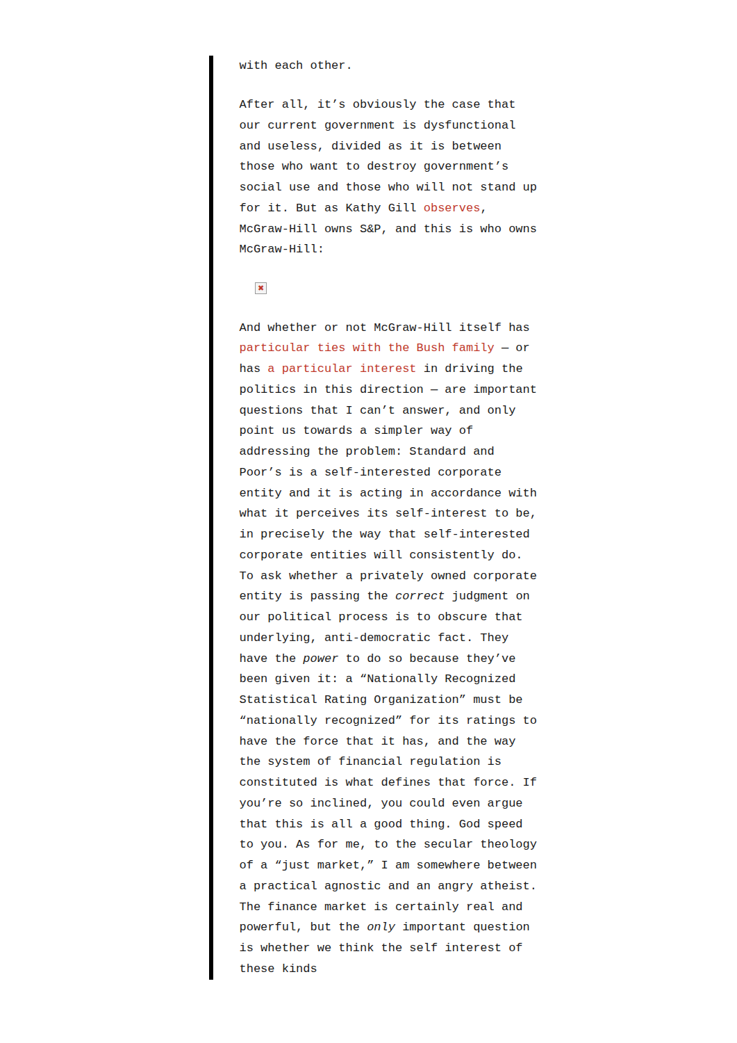with each other.
After all, it’s obviously the case that our current government is dysfunctional and useless, divided as it is between those who want to destroy government’s social use and those who will not stand up for it. But as Kathy Gill observes, McGraw-Hill owns S&P, and this is who owns McGraw-Hill:
✖
And whether or not McGraw-Hill itself has particular ties with the Bush family — or has a particular interest in driving the politics in this direction — are important questions that I can’t answer, and only point us towards a simpler way of addressing the problem: Standard and Poor’s is a self-interested corporate entity and it is acting in accordance with what it perceives its self-interest to be, in precisely the way that self-interested corporate entities will consistently do. To ask whether a privately owned corporate entity is passing the correct judgment on our political process is to obscure that underlying, anti-democratic fact. They have the power to do so because they’ve been given it: a “Nationally Recognized Statistical Rating Organization” must be “nationally recognized” for its ratings to have the force that it has, and the way the system of financial regulation is constituted is what defines that force. If you’re so inclined, you could even argue that this is all a good thing. God speed to you. As for me, to the secular theology of a “just market,” I am somewhere between a practical agnostic and an angry atheist. The finance market is certainly real and powerful, but the only important question is whether we think the self interest of these kinds